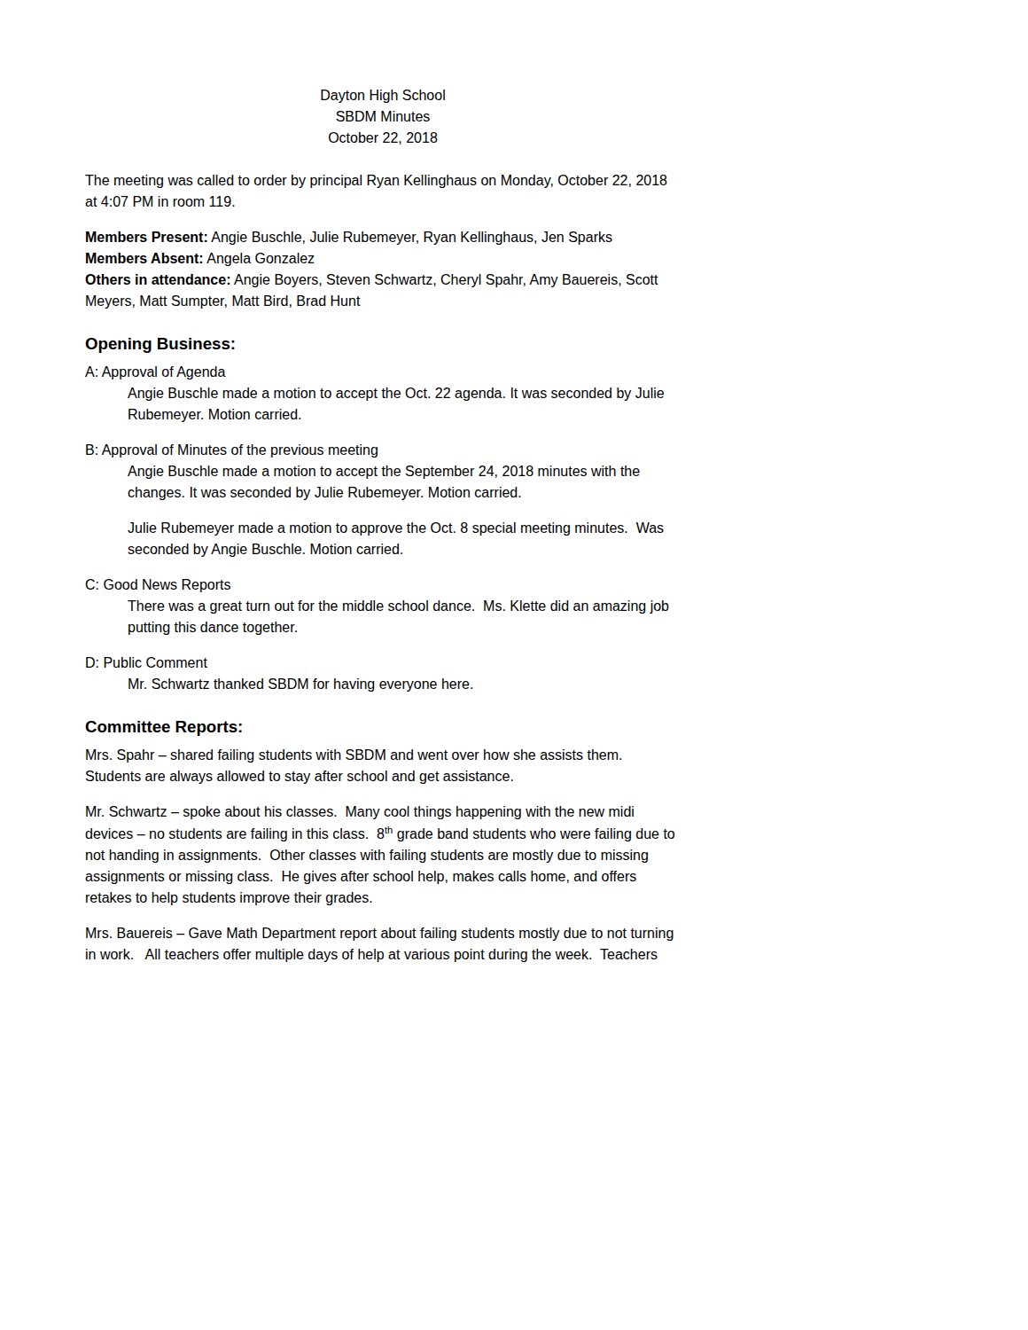Dayton High School
SBDM Minutes
October 22, 2018
The meeting was called to order by principal Ryan Kellinghaus on Monday, October 22, 2018 at 4:07 PM in room 119.
Members Present: Angie Buschle, Julie Rubemeyer, Ryan Kellinghaus, Jen Sparks
Members Absent: Angela Gonzalez
Others in attendance: Angie Boyers, Steven Schwartz, Cheryl Spahr, Amy Bauereis, Scott Meyers, Matt Sumpter, Matt Bird, Brad Hunt
Opening Business:
A: Approval of Agenda
Angie Buschle made a motion to accept the Oct. 22 agenda. It was seconded by Julie Rubemeyer. Motion carried.
B: Approval of Minutes of the previous meeting
Angie Buschle made a motion to accept the September 24, 2018 minutes with the changes. It was seconded by Julie Rubemeyer. Motion carried.
Julie Rubemeyer made a motion to approve the Oct. 8 special meeting minutes. Was seconded by Angie Buschle. Motion carried.
C: Good News Reports
There was a great turn out for the middle school dance. Ms. Klette did an amazing job putting this dance together.
D: Public Comment
Mr. Schwartz thanked SBDM for having everyone here.
Committee Reports:
Mrs. Spahr – shared failing students with SBDM and went over how she assists them. Students are always allowed to stay after school and get assistance.
Mr. Schwartz – spoke about his classes. Many cool things happening with the new midi devices – no students are failing in this class. 8th grade band students who were failing due to not handing in assignments. Other classes with failing students are mostly due to missing assignments or missing class. He gives after school help, makes calls home, and offers retakes to help students improve their grades.
Mrs. Bauereis – Gave Math Department report about failing students mostly due to not turning in work. All teachers offer multiple days of help at various point during the week. Teachers